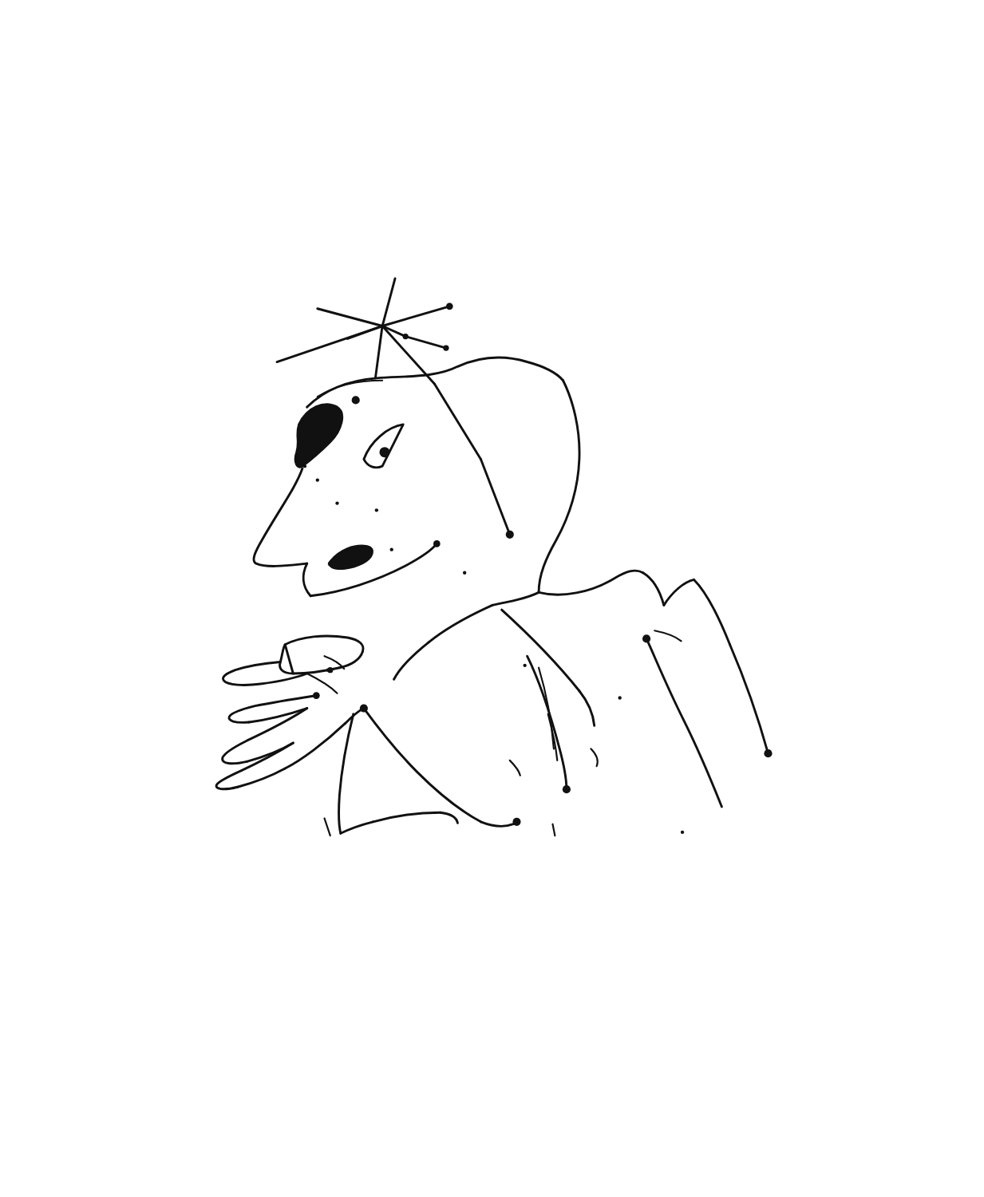Continuous-line ink drawing of a head in profile with a raised hand A sparse black pen-and-ink line drawing on a white ground. A face is shown in left-facing profile with an angular nose, a single almond eye with a dark pupil, a small dark mouth, and a crossed star of straight lines radiating above the brow. Below, a hand with splayed fingers rises toward the chin, and long tapering strokes suggest a shoulder and sleeve on the right.
Ink line drawing of a head in profile with a raised hand.